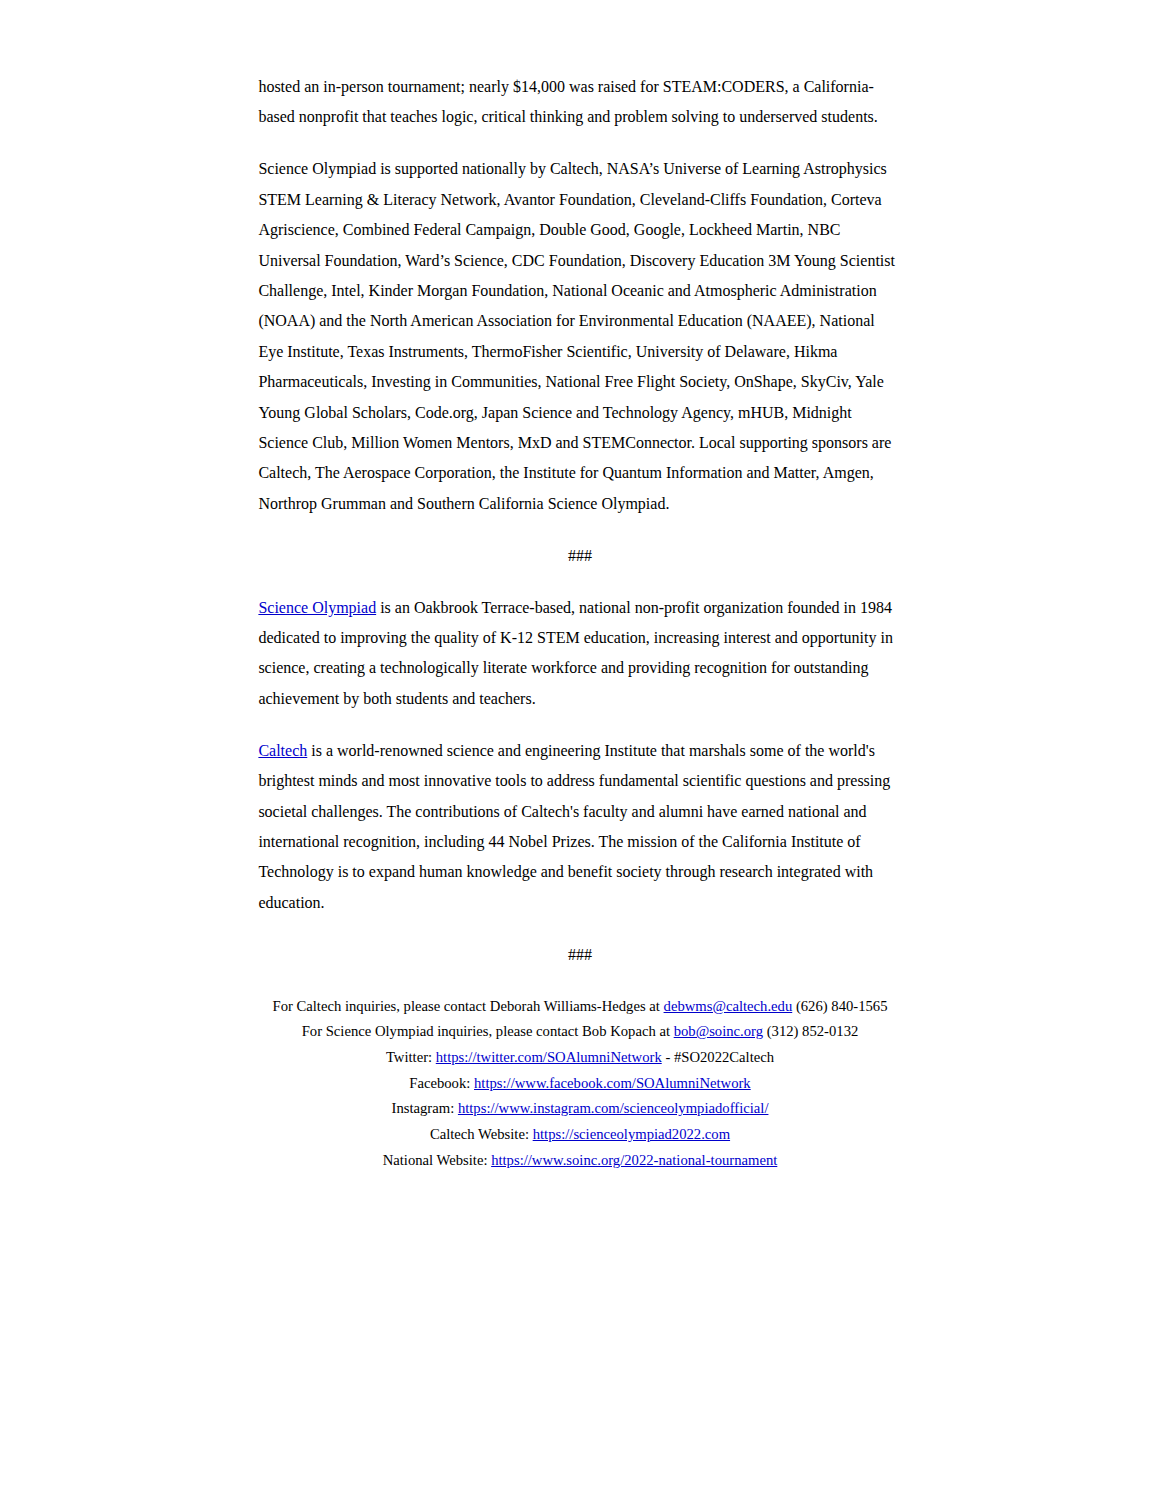hosted an in-person tournament; nearly $14,000 was raised for STEAM:CODERS, a California-based nonprofit that teaches logic, critical thinking and problem solving to underserved students.
Science Olympiad is supported nationally by Caltech, NASA’s Universe of Learning Astrophysics STEM Learning & Literacy Network, Avantor Foundation, Cleveland-Cliffs Foundation, Corteva Agriscience, Combined Federal Campaign, Double Good, Google, Lockheed Martin, NBC Universal Foundation, Ward’s Science, CDC Foundation, Discovery Education 3M Young Scientist Challenge, Intel, Kinder Morgan Foundation, National Oceanic and Atmospheric Administration (NOAA) and the North American Association for Environmental Education (NAAEE), National Eye Institute, Texas Instruments, ThermoFisher Scientific, University of Delaware, Hikma Pharmaceuticals, Investing in Communities, National Free Flight Society, OnShape, SkyCiv, Yale Young Global Scholars, Code.org, Japan Science and Technology Agency, mHUB, Midnight Science Club, Million Women Mentors, MxD and STEMConnector. Local supporting sponsors are Caltech, The Aerospace Corporation, the Institute for Quantum Information and Matter, Amgen, Northrop Grumman and Southern California Science Olympiad.
###
Science Olympiad is an Oakbrook Terrace-based, national non-profit organization founded in 1984 dedicated to improving the quality of K-12 STEM education, increasing interest and opportunity in science, creating a technologically literate workforce and providing recognition for outstanding achievement by both students and teachers.
Caltech is a world-renowned science and engineering Institute that marshals some of the world's brightest minds and most innovative tools to address fundamental scientific questions and pressing societal challenges. The contributions of Caltech's faculty and alumni have earned national and international recognition, including 44 Nobel Prizes. The mission of the California Institute of Technology is to expand human knowledge and benefit society through research integrated with education.
###
For Caltech inquiries, please contact Deborah Williams-Hedges at debwms@caltech.edu (626) 840-1565
For Science Olympiad inquiries, please contact Bob Kopach at bob@soinc.org (312) 852-0132
Twitter: https://twitter.com/SOAlumniNetwork - #SO2022Caltech
Facebook: https://www.facebook.com/SOAlumniNetwork
Instagram: https://www.instagram.com/scienceolympiadofficial/
Caltech Website: https://scienceolympiad2022.com
National Website: https://www.soinc.org/2022-national-tournament